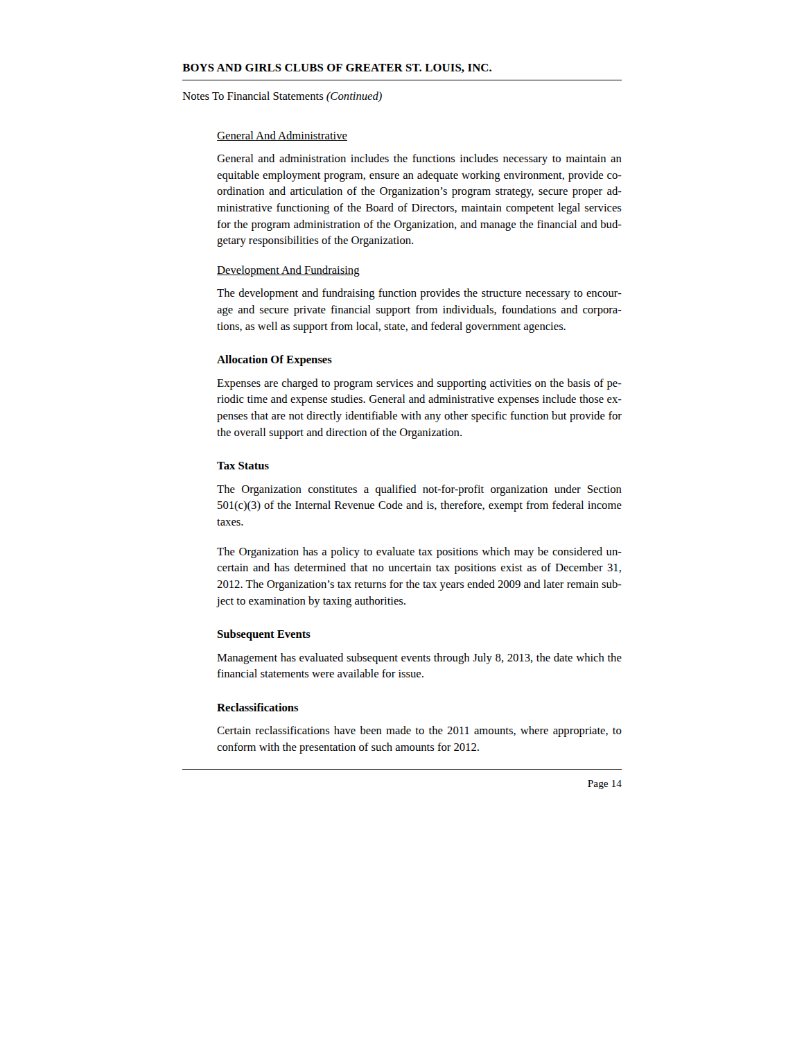Boys and Girls Clubs of Greater St. Louis, Inc.
Notes To Financial Statements (Continued)
General And Administrative
General and administration includes the functions includes necessary to maintain an equitable employment program, ensure an adequate working environment, provide coordination and articulation of the Organization’s program strategy, secure proper administrative functioning of the Board of Directors, maintain competent legal services for the program administration of the Organization, and manage the financial and budgetary responsibilities of the Organization.
Development And Fundraising
The development and fundraising function provides the structure necessary to encourage and secure private financial support from individuals, foundations and corporations, as well as support from local, state, and federal government agencies.
Allocation Of Expenses
Expenses are charged to program services and supporting activities on the basis of periodic time and expense studies. General and administrative expenses include those expenses that are not directly identifiable with any other specific function but provide for the overall support and direction of the Organization.
Tax Status
The Organization constitutes a qualified not-for-profit organization under Section 501(c)(3) of the Internal Revenue Code and is, therefore, exempt from federal income taxes.
The Organization has a policy to evaluate tax positions which may be considered uncertain and has determined that no uncertain tax positions exist as of December 31, 2012. The Organization’s tax returns for the tax years ended 2009 and later remain subject to examination by taxing authorities.
Subsequent Events
Management has evaluated subsequent events through July 8, 2013, the date which the financial statements were available for issue.
Reclassifications
Certain reclassifications have been made to the 2011 amounts, where appropriate, to conform with the presentation of such amounts for 2012.
Page 14